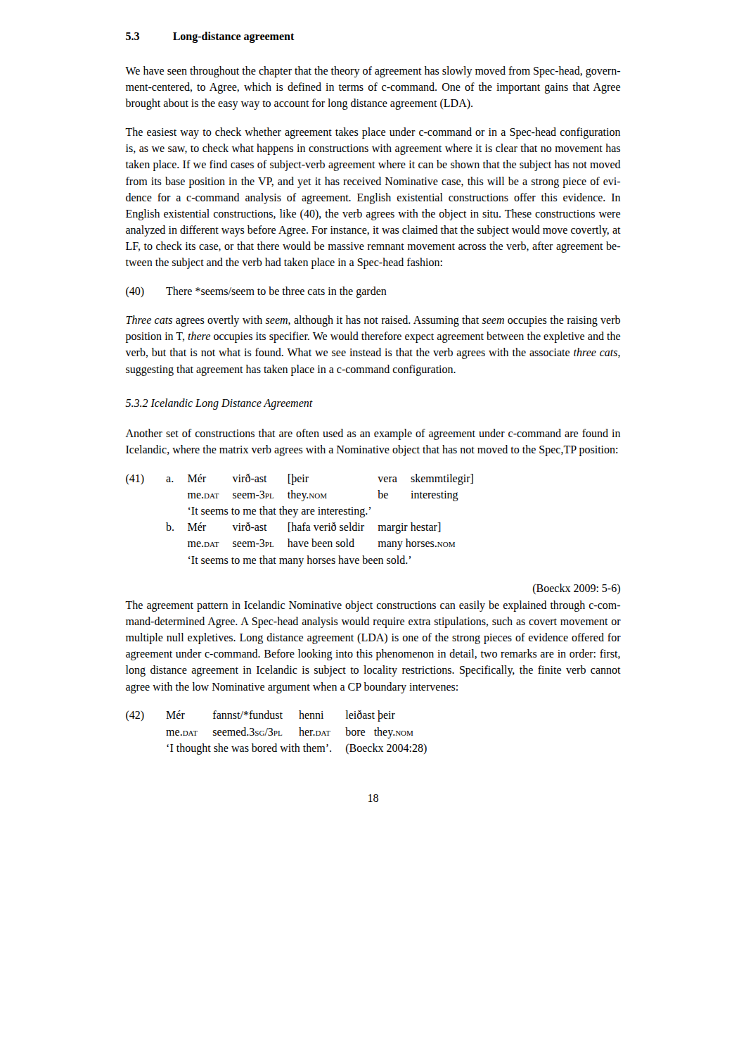5.3 Long-distance agreement
We have seen throughout the chapter that the theory of agreement has slowly moved from Spec-head, government-centered, to Agree, which is defined in terms of c-command. One of the important gains that Agree brought about is the easy way to account for long distance agreement (LDA).
The easiest way to check whether agreement takes place under c-command or in a Spec-head configuration is, as we saw, to check what happens in constructions with agreement where it is clear that no movement has taken place. If we find cases of subject-verb agreement where it can be shown that the subject has not moved from its base position in the VP, and yet it has received Nominative case, this will be a strong piece of evidence for a c-command analysis of agreement. English existential constructions offer this evidence. In English existential constructions, like (40), the verb agrees with the object in situ. These constructions were analyzed in different ways before Agree. For instance, it was claimed that the subject would move covertly, at LF, to check its case, or that there would be massive remnant movement across the verb, after agreement between the subject and the verb had taken place in a Spec-head fashion:
| (40) | There *seems/seem to be three cats in the garden |
Three cats agrees overtly with seem, although it has not raised. Assuming that seem occupies the raising verb position in T, there occupies its specifier. We would therefore expect agreement between the expletive and the verb, but that is not what is found. What we see instead is that the verb agrees with the associate three cats, suggesting that agreement has taken place in a c-command configuration.
5.3.2 Icelandic Long Distance Agreement
Another set of constructions that are often used as an example of agreement under c-command are found in Icelandic, where the matrix verb agrees with a Nominative object that has not moved to the Spec,TP position:
| (41) | a. | Mér | virð-ast | [þeir | vera | skemmtilegir] |
| | | me. dat | seem-3 pl | they. nom | be | interesting |
| | | ‘It seems to me that they are interesting.’ |
| | b. | Mér | virð-ast | [hafa verið seldir | margir hestar] |
| | | me. dat | seem-3 pl | have been sold | many horses. nom |
| | | ‘It seems to me that many horses have been sold.’ |
(Boeckx 2009: 5-6)
The agreement pattern in Icelandic Nominative object constructions can easily be explained through c-command-determined Agree. A Spec-head analysis would require extra stipulations, such as covert movement or multiple null expletives. Long distance agreement (LDA) is one of the strong pieces of evidence offered for agreement under c-command. Before looking into this phenomenon in detail, two remarks are in order: first, long distance agreement in Icelandic is subject to locality restrictions. Specifically, the finite verb cannot agree with the low Nominative argument when a CP boundary intervenes:
| (42) | Mér | fannst/*fundust | henni | leiðast þeir |
| | me. dat | seemed.3 sg /3 pl | her. dat | bore they. nom |
| | ‘I thought she was bored with them’. | (Boeckx 2004:28) |
18